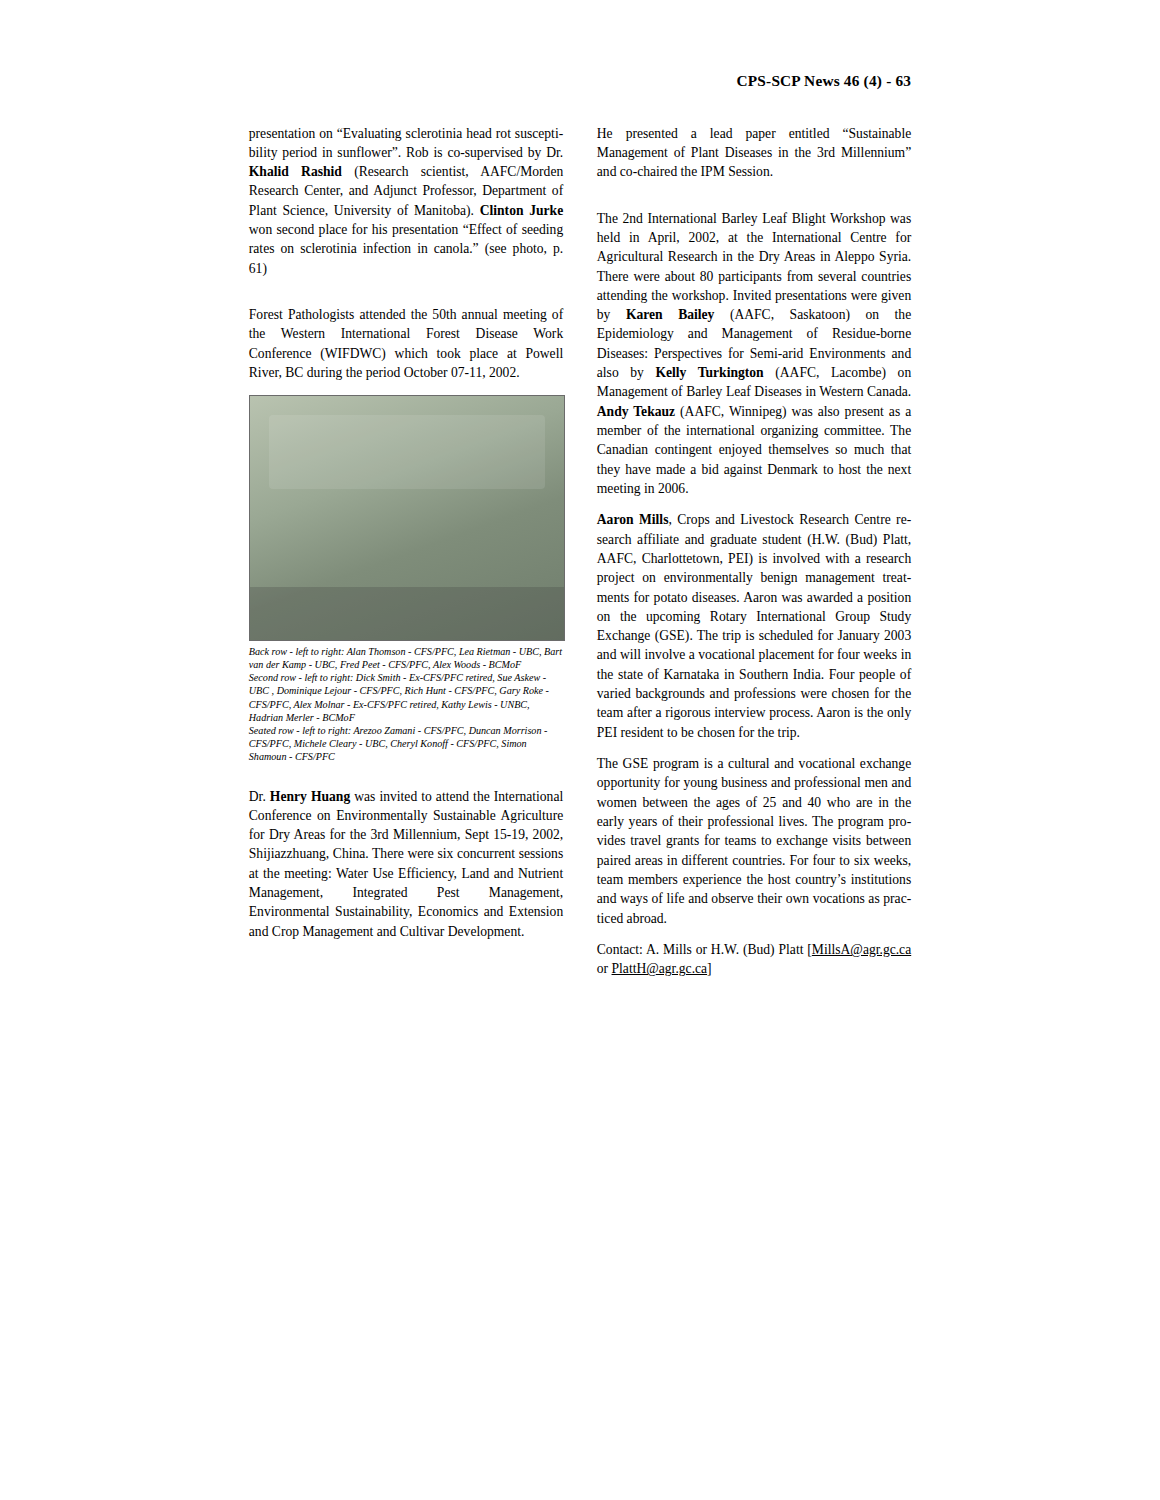CPS-SCP News 46 (4) - 63
presentation on “Evaluating sclerotinia head rot susceptibility period in sunflower”. Rob is co-supervised by Dr. Khalid Rashid (Research scientist, AAFC/Morden Research Center, and Adjunct Professor, Department of Plant Science, University of Manitoba). Clinton Jurke won second place for his presentation “Effect of seeding rates on sclerotinia infection in canola.” (see photo, p. 61)
Forest Pathologists attended the 50th annual meeting of the Western International Forest Disease Work Conference (WIFDWC) which took place at Powell River, BC during the period October 07-11, 2002.
Back row - left to right: Alan Thomson - CFS/PFC, Lea Rietman - UBC, Bart van der Kamp - UBC, Fred Peet - CFS/PFC, Alex Woods - BCMoF Second row - left to right: Dick Smith - Ex-CFS/PFC retired, Sue Askew - UBC , Dominique Lejour - CFS/PFC, Rich Hunt - CFS/PFC, Gary Roke - CFS/PFC, Alex Molnar - Ex-CFS/PFC retired, Kathy Lewis - UNBC, Hadrian Merler - BCMoF Seated row - left to right: Arezoo Zamani - CFS/PFC, Duncan Morrison - CFS/PFC, Michele Cleary - UBC, Cheryl Konoff - CFS/PFC, Simon Shamoun - CFS/PFC
Dr. Henry Huang was invited to attend the International Conference on Environmentally Sustainable Agriculture for Dry Areas for the 3rd Millennium, Sept 15-19, 2002, Shijiazzhuang, China. There were six concurrent sessions at the meeting: Water Use Efficiency, Land and Nutrient Management, Integrated Pest Management, Environmental Sustainability, Economics and Extension and Crop Management and Cultivar Development.
He presented a lead paper entitled “Sustainable Management of Plant Diseases in the 3rd Millennium” and co-chaired the IPM Session.
The 2nd International Barley Leaf Blight Workshop was held in April, 2002, at the International Centre for Agricultural Research in the Dry Areas in Aleppo Syria. There were about 80 participants from several countries attending the workshop. Invited presentations were given by Karen Bailey (AAFC, Saskatoon) on the Epidemiology and Management of Residue-borne Diseases: Perspectives for Semi-arid Environments and also by Kelly Turkington (AAFC, Lacombe) on Management of Barley Leaf Diseases in Western Canada. Andy Tekauz (AAFC, Winnipeg) was also present as a member of the international organizing committee. The Canadian contingent enjoyed themselves so much that they have made a bid against Denmark to host the next meeting in 2006.
Aaron Mills, Crops and Livestock Research Centre research affiliate and graduate student (H.W. (Bud) Platt, AAFC, Charlottetown, PEI) is involved with a research project on environmentally benign management treatments for potato diseases. Aaron was awarded a position on the upcoming Rotary International Group Study Exchange (GSE). The trip is scheduled for January 2003 and will involve a vocational placement for four weeks in the state of Karnataka in Southern India. Four people of varied backgrounds and professions were chosen for the team after a rigorous interview process. Aaron is the only PEI resident to be chosen for the trip.
The GSE program is a cultural and vocational exchange opportunity for young business and professional men and women between the ages of 25 and 40 who are in the early years of their professional lives. The program provides travel grants for teams to exchange visits between paired areas in different countries. For four to six weeks, team members experience the host country’s institutions and ways of life and observe their own vocations as practiced abroad.
Contact: A. Mills or H.W. (Bud) Platt [MillsA@agr.gc.ca or PlattH@agr.gc.ca]